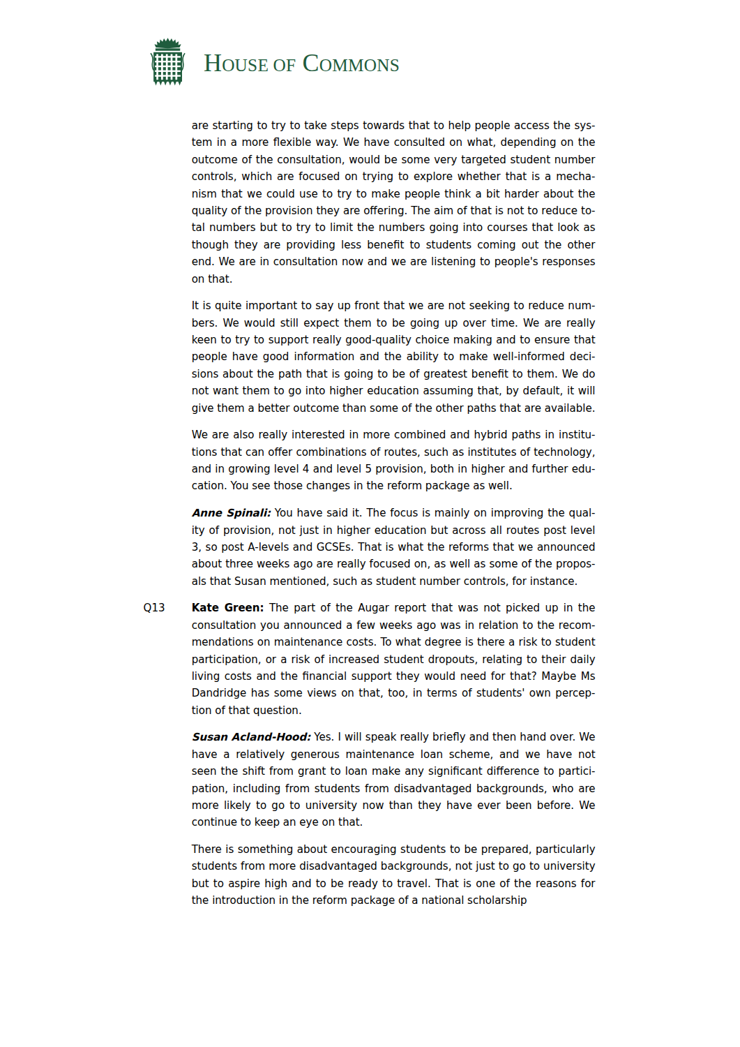HOUSE OF COMMONS
are starting to try to take steps towards that to help people access the system in a more flexible way. We have consulted on what, depending on the outcome of the consultation, would be some very targeted student number controls, which are focused on trying to explore whether that is a mechanism that we could use to try to make people think a bit harder about the quality of the provision they are offering. The aim of that is not to reduce total numbers but to try to limit the numbers going into courses that look as though they are providing less benefit to students coming out the other end. We are in consultation now and we are listening to people's responses on that.
It is quite important to say up front that we are not seeking to reduce numbers. We would still expect them to be going up over time. We are really keen to try to support really good-quality choice making and to ensure that people have good information and the ability to make well-informed decisions about the path that is going to be of greatest benefit to them. We do not want them to go into higher education assuming that, by default, it will give them a better outcome than some of the other paths that are available.
We are also really interested in more combined and hybrid paths in institutions that can offer combinations of routes, such as institutes of technology, and in growing level 4 and level 5 provision, both in higher and further education. You see those changes in the reform package as well.
Anne Spinali: You have said it. The focus is mainly on improving the quality of provision, not just in higher education but across all routes post level 3, so post A-levels and GCSEs. That is what the reforms that we announced about three weeks ago are really focused on, as well as some of the proposals that Susan mentioned, such as student number controls, for instance.
Q13
Kate Green: The part of the Augar report that was not picked up in the consultation you announced a few weeks ago was in relation to the recommendations on maintenance costs. To what degree is there a risk to student participation, or a risk of increased student dropouts, relating to their daily living costs and the financial support they would need for that? Maybe Ms Dandridge has some views on that, too, in terms of students' own perception of that question.
Susan Acland-Hood: Yes. I will speak really briefly and then hand over. We have a relatively generous maintenance loan scheme, and we have not seen the shift from grant to loan make any significant difference to participation, including from students from disadvantaged backgrounds, who are more likely to go to university now than they have ever been before. We continue to keep an eye on that.
There is something about encouraging students to be prepared, particularly students from more disadvantaged backgrounds, not just to go to university but to aspire high and to be ready to travel. That is one of the reasons for the introduction in the reform package of a national scholarship